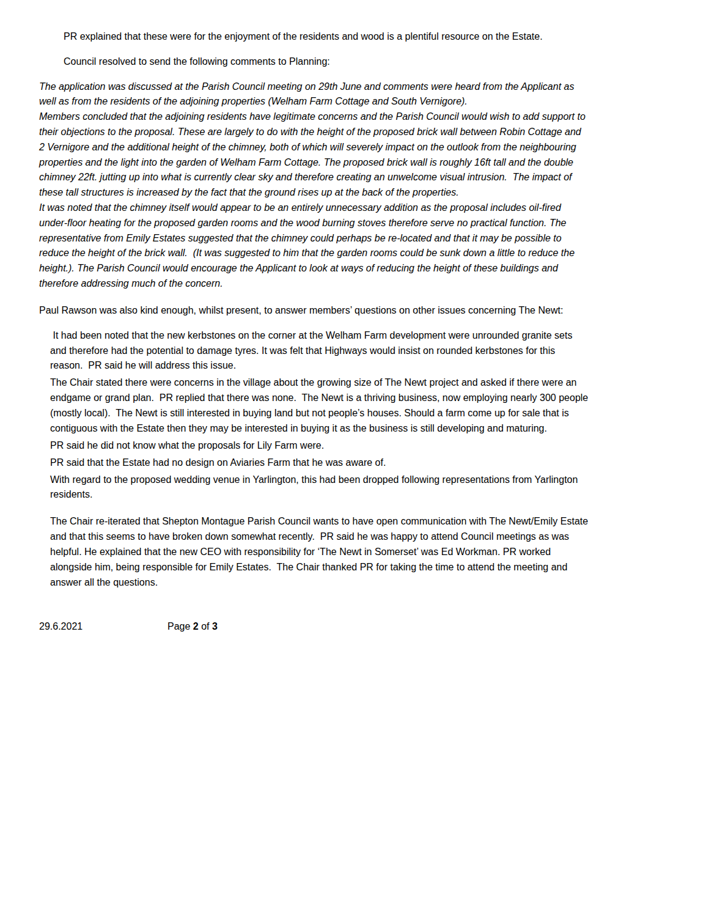PR explained that these were for the enjoyment of the residents and wood is a plentiful resource on the Estate.
Council resolved to send the following comments to Planning:
The application was discussed at the Parish Council meeting on 29th June and comments were heard from the Applicant as well as from the residents of the adjoining properties (Welham Farm Cottage and South Vernigore).
Members concluded that the adjoining residents have legitimate concerns and the Parish Council would wish to add support to their objections to the proposal. These are largely to do with the height of the proposed brick wall between Robin Cottage and 2 Vernigore and the additional height of the chimney, both of which will severely impact on the outlook from the neighbouring properties and the light into the garden of Welham Farm Cottage. The proposed brick wall is roughly 16ft tall and the double chimney 22ft. jutting up into what is currently clear sky and therefore creating an unwelcome visual intrusion. The impact of these tall structures is increased by the fact that the ground rises up at the back of the properties.
It was noted that the chimney itself would appear to be an entirely unnecessary addition as the proposal includes oil-fired under-floor heating for the proposed garden rooms and the wood burning stoves therefore serve no practical function. The representative from Emily Estates suggested that the chimney could perhaps be re-located and that it may be possible to reduce the height of the brick wall. (It was suggested to him that the garden rooms could be sunk down a little to reduce the height.). The Parish Council would encourage the Applicant to look at ways of reducing the height of these buildings and therefore addressing much of the concern.
Paul Rawson was also kind enough, whilst present, to answer members’ questions on other issues concerning The Newt:
It had been noted that the new kerbstones on the corner at the Welham Farm development were unrounded granite sets and therefore had the potential to damage tyres. It was felt that Highways would insist on rounded kerbstones for this reason. PR said he will address this issue.
The Chair stated there were concerns in the village about the growing size of The Newt project and asked if there were an endgame or grand plan. PR replied that there was none. The Newt is a thriving business, now employing nearly 300 people (mostly local). The Newt is still interested in buying land but not people’s houses. Should a farm come up for sale that is contiguous with the Estate then they may be interested in buying it as the business is still developing and maturing.
PR said he did not know what the proposals for Lily Farm were.
PR said that the Estate had no design on Aviaries Farm that he was aware of.
With regard to the proposed wedding venue in Yarlington, this had been dropped following representations from Yarlington residents.
The Chair re-iterated that Shepton Montague Parish Council wants to have open communication with The Newt/Emily Estate and that this seems to have broken down somewhat recently. PR said he was happy to attend Council meetings as was helpful. He explained that the new CEO with responsibility for ‘The Newt in Somerset’ was Ed Workman. PR worked alongside him, being responsible for Emily Estates. The Chair thanked PR for taking the time to attend the meeting and answer all the questions.
29.6.2021
Page 2 of 3